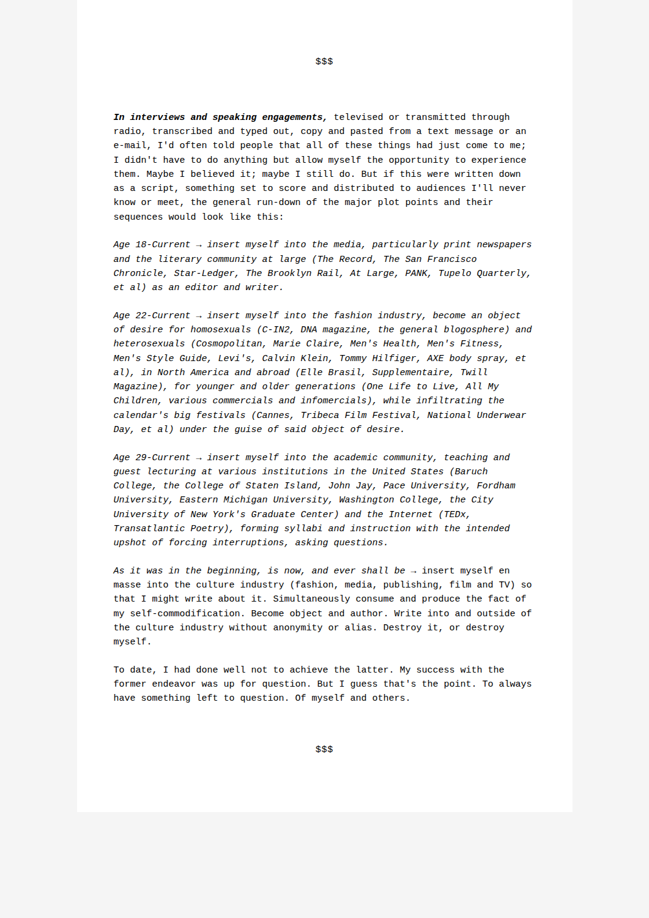$$$
In interviews and speaking engagements, televised or transmitted through radio, transcribed and typed out, copy and pasted from a text message or an e-mail, I'd often told people that all of these things had just come to me; I didn't have to do anything but allow myself the opportunity to experience them. Maybe I believed it; maybe I still do. But if this were written down as a script, something set to score and distributed to audiences I'll never know or meet, the general run-down of the major plot points and their sequences would look like this:
Age 18-Current → insert myself into the media, particularly print newspapers and the literary community at large (The Record, The San Francisco Chronicle, Star-Ledger, The Brooklyn Rail, At Large, PANK, Tupelo Quarterly, et al) as an editor and writer.
Age 22-Current → insert myself into the fashion industry, become an object of desire for homosexuals (C-IN2, DNA magazine, the general blogosphere) and heterosexuals (Cosmopolitan, Marie Claire, Men's Health, Men's Fitness, Men's Style Guide, Levi's, Calvin Klein, Tommy Hilfiger, AXE body spray, et al), in North America and abroad (Elle Brasil, Supplementaire, Twill Magazine), for younger and older generations (One Life to Live, All My Children, various commercials and infomercials), while infiltrating the calendar's big festivals (Cannes, Tribeca Film Festival, National Underwear Day, et al) under the guise of said object of desire.
Age 29-Current → insert myself into the academic community, teaching and guest lecturing at various institutions in the United States (Baruch College, the College of Staten Island, John Jay, Pace University, Fordham University, Eastern Michigan University, Washington College, the City University of New York's Graduate Center) and the Internet (TEDx, Transatlantic Poetry), forming syllabi and instruction with the intended upshot of forcing interruptions, asking questions.
As it was in the beginning, is now, and ever shall be → insert myself en masse into the culture industry (fashion, media, publishing, film and TV) so that I might write about it. Simultaneously consume and produce the fact of my self-commodification. Become object and author. Write into and outside of the culture industry without anonymity or alias. Destroy it, or destroy myself.
To date, I had done well not to achieve the latter. My success with the former endeavor was up for question. But I guess that's the point. To always have something left to question. Of myself and others.
$$$